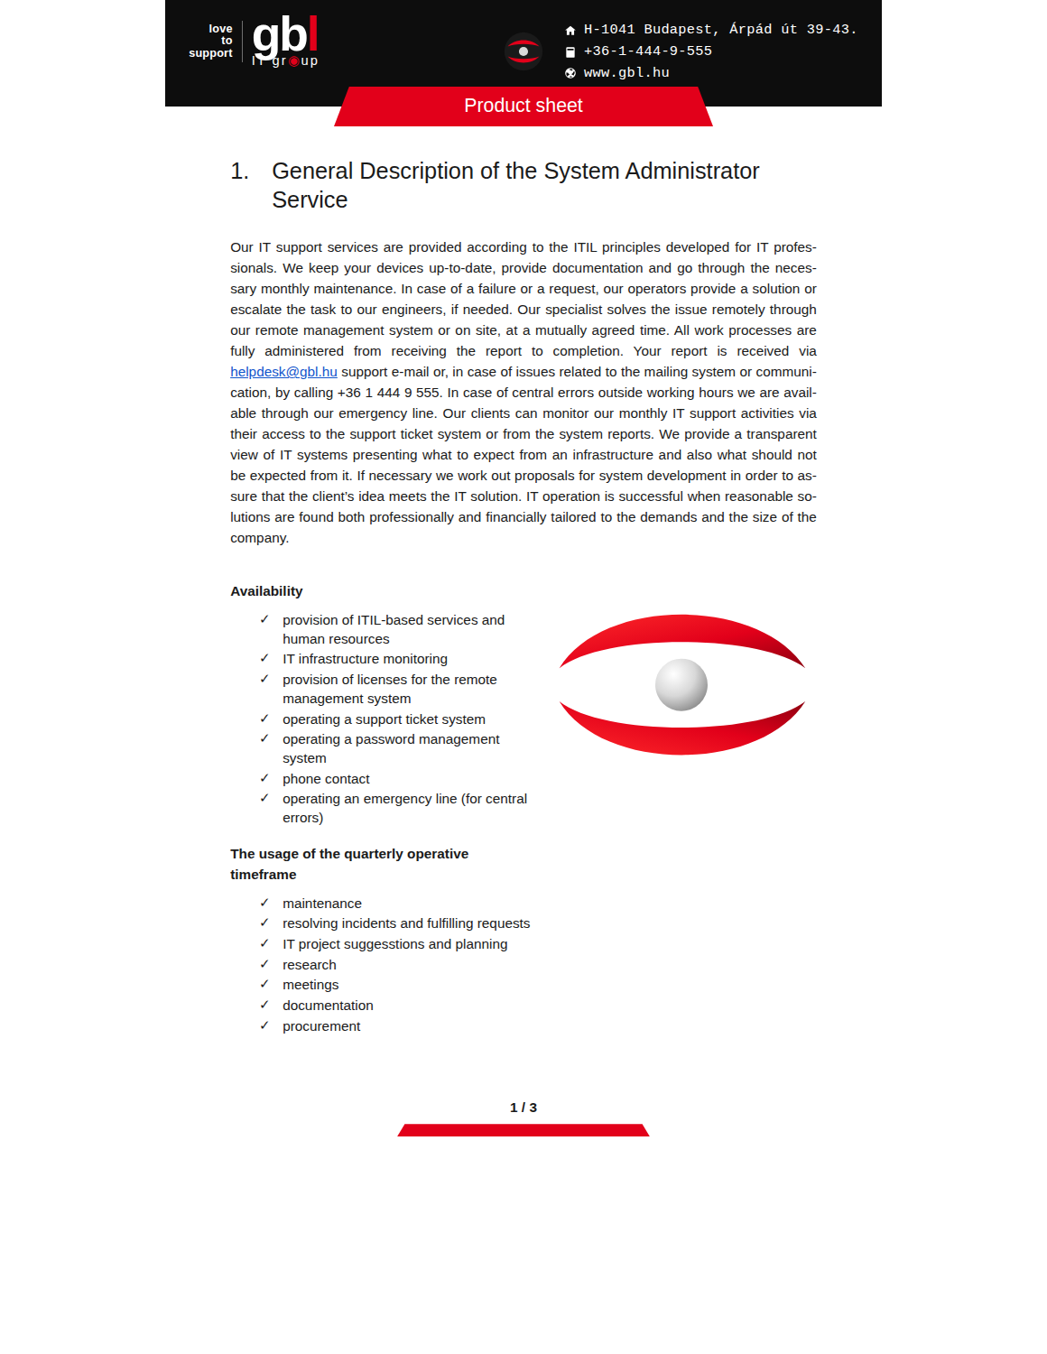love
to
support
gbl
IT gr◉up
H-1041 Budapest, Árpád út 39-43.
+36-1-444-9-555
www.gbl.hu
Product sheet
1. General Description of the System Administrator Service
Our IT support services are provided according to the ITIL principles developed for IT professionals. We keep your devices up-to-date, provide documentation and go through the necessary monthly maintenance. In case of a failure or a request, our operators provide a solution or escalate the task to our engineers, if needed. Our specialist solves the issue remotely through our remote management system or on site, at a mutually agreed time. All work processes are fully administered from receiving the report to completion. Your report is received via helpdesk@gbl.hu support e-mail or, in case of issues related to the mailing system or communication, by calling +36 1 444 9 555. In case of central errors outside working hours we are available through our emergency line. Our clients can monitor our monthly IT support activities via their access to the support ticket system or from the system reports. We provide a transparent view of IT systems presenting what to expect from an infrastructure and also what should not be expected from it. If necessary we work out proposals for system development in order to assure that the client’s idea meets the IT solution. IT operation is successful when reasonable solutions are found both professionally and financially tailored to the demands and the size of the company.
Availability
provision of ITIL-based services and human resources
IT infrastructure monitoring
provision of licenses for the remote management system
operating a support ticket system
operating a password management system
phone contact
operating an emergency line (for central errors)
The usage of the quarterly operative timeframe
maintenance
resolving incidents and fulfilling requests
IT project suggesstions and planning
research
meetings
documentation
procurement
1 / 3